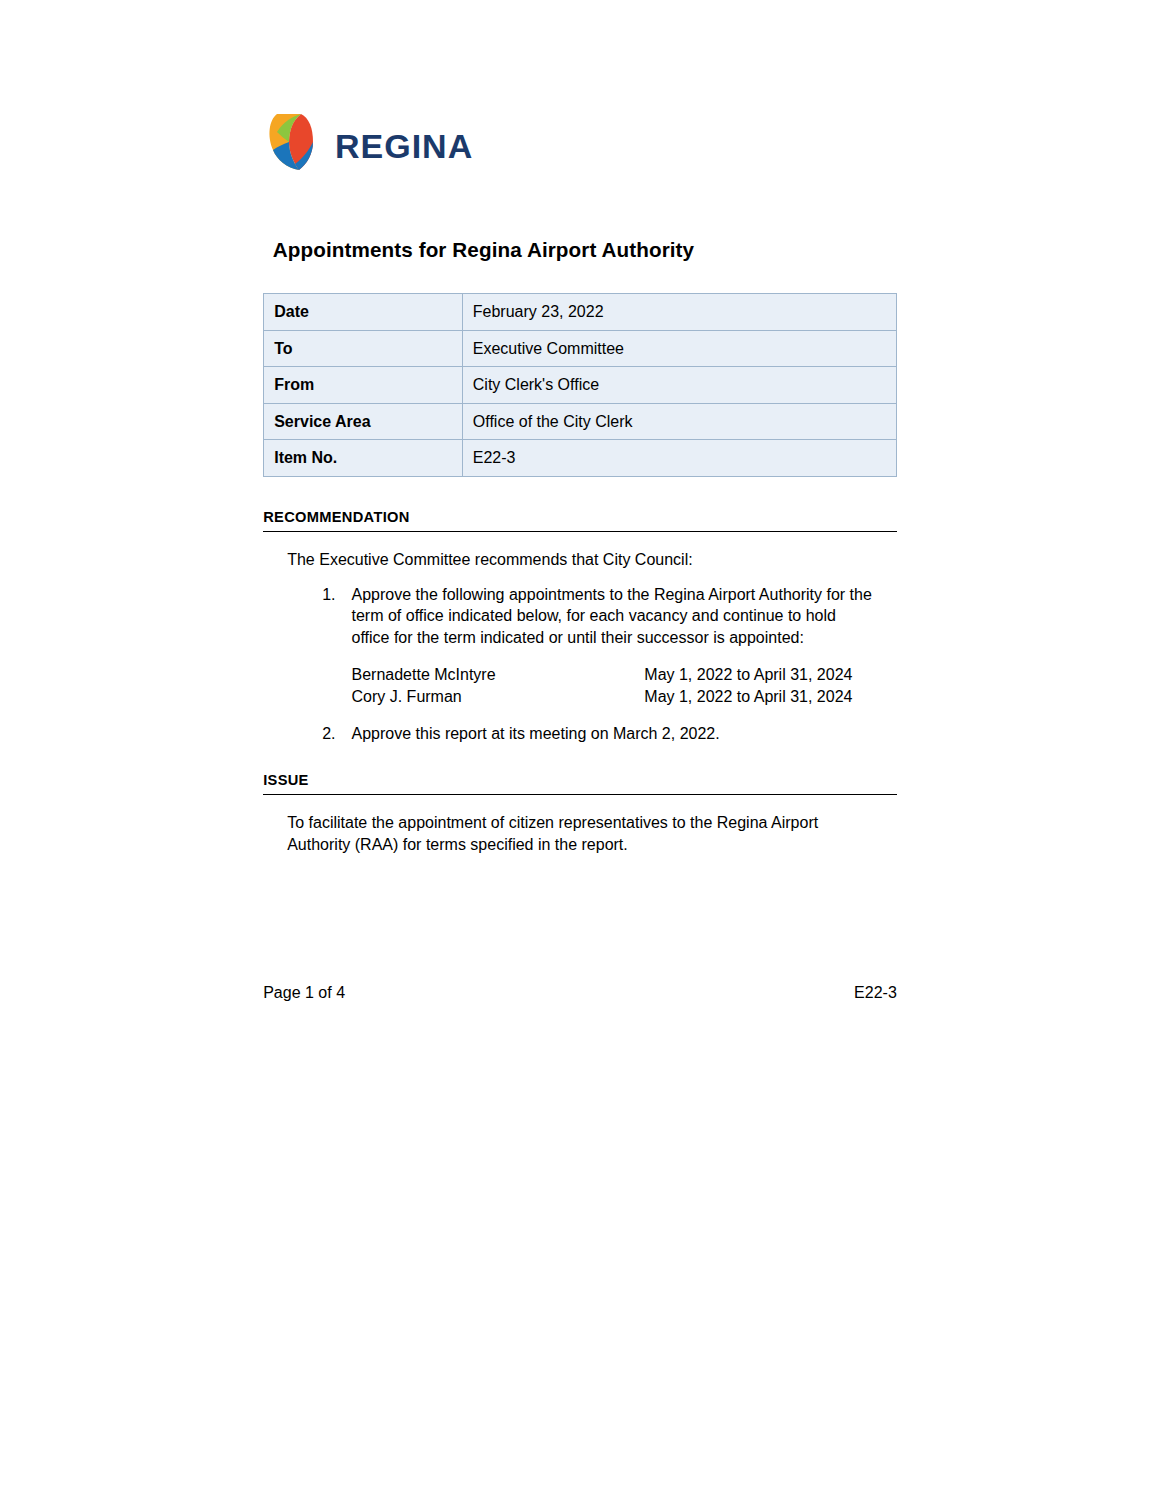REGINA
Appointments for Regina Airport Authority
| Date | February 23, 2022 |
| To | Executive Committee |
| From | City Clerk's Office |
| Service Area | Office of the City Clerk |
| Item No. | E22-3 |
RECOMMENDATION
The Executive Committee recommends that City Council:
Approve the following appointments to the Regina Airport Authority for the term of office indicated below, for each vacancy and continue to hold office for the term indicated or until their successor is appointed:
Bernadette McIntyre May 1, 2022 to April 31, 2024
Cory J. Furman May 1, 2022 to April 31, 2024
Approve this report at its meeting on March 2, 2022.
ISSUE
To facilitate the appointment of citizen representatives to the Regina Airport Authority (RAA) for terms specified in the report.
Page 1 of 4 E22-3